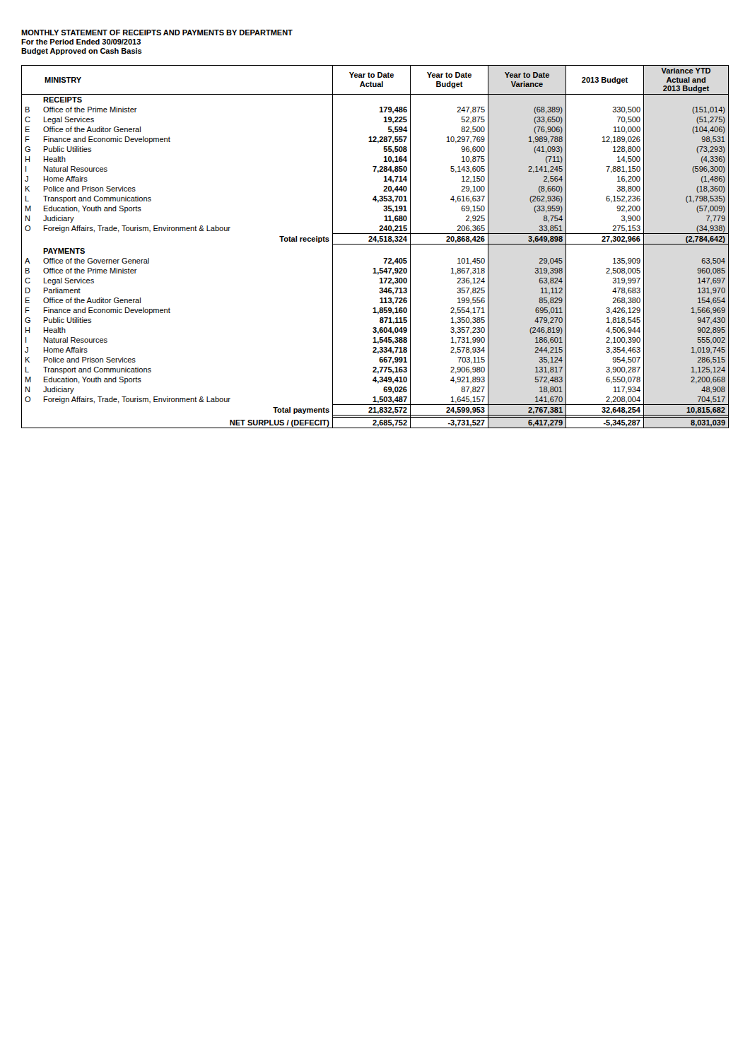MONTHLY STATEMENT OF RECEIPTS AND PAYMENTS BY DEPARTMENT
For the Period Ended 30/09/2013
Budget Approved on Cash Basis
| | MINISTRY | Year to Date Actual | Year to Date Budget | Year to Date Variance | 2013 Budget | Variance YTD Actual and 2013 Budget |
| --- | --- | --- | --- | --- | --- | --- |
| | RECEIPTS | | | | | |
| B | Office of the Prime Minister | 179,486 | 247,875 | (68,389) | 330,500 | (151,014) |
| C | Legal Services | 19,225 | 52,875 | (33,650) | 70,500 | (51,275) |
| E | Office of the Auditor General | 5,594 | 82,500 | (76,906) | 110,000 | (104,406) |
| F | Finance and Economic Development | 12,287,557 | 10,297,769 | 1,989,788 | 12,189,026 | 98,531 |
| G | Public Utilities | 55,508 | 96,600 | (41,093) | 128,800 | (73,293) |
| H | Health | 10,164 | 10,875 | (711) | 14,500 | (4,336) |
| I | Natural Resources | 7,284,850 | 5,143,605 | 2,141,245 | 7,881,150 | (596,300) |
| J | Home Affairs | 14,714 | 12,150 | 2,564 | 16,200 | (1,486) |
| K | Police and Prison Services | 20,440 | 29,100 | (8,660) | 38,800 | (18,360) |
| L | Transport and Communications | 4,353,701 | 4,616,637 | (262,936) | 6,152,236 | (1,798,535) |
| M | Education, Youth and Sports | 35,191 | 69,150 | (33,959) | 92,200 | (57,009) |
| N | Judiciary | 11,680 | 2,925 | 8,754 | 3,900 | 7,779 |
| O | Foreign Affairs, Trade, Tourism, Environment & Labour | 240,215 | 206,365 | 33,851 | 275,153 | (34,938) |
| | Total receipts | 24,518,324 | 20,868,426 | 3,649,898 | 27,302,966 | (2,784,642) |
| | PAYMENTS | | | | | |
| A | Office of the Governer General | 72,405 | 101,450 | 29,045 | 135,909 | 63,504 |
| B | Office of the Prime Minister | 1,547,920 | 1,867,318 | 319,398 | 2,508,005 | 960,085 |
| C | Legal Services | 172,300 | 236,124 | 63,824 | 319,997 | 147,697 |
| D | Parliament | 346,713 | 357,825 | 11,112 | 478,683 | 131,970 |
| E | Office of the Auditor General | 113,726 | 199,556 | 85,829 | 268,380 | 154,654 |
| F | Finance and Economic Development | 1,859,160 | 2,554,171 | 695,011 | 3,426,129 | 1,566,969 |
| G | Public Utilities | 871,115 | 1,350,385 | 479,270 | 1,818,545 | 947,430 |
| H | Health | 3,604,049 | 3,357,230 | (246,819) | 4,506,944 | 902,895 |
| I | Natural Resources | 1,545,388 | 1,731,990 | 186,601 | 2,100,390 | 555,002 |
| J | Home Affairs | 2,334,718 | 2,578,934 | 244,215 | 3,354,463 | 1,019,745 |
| K | Police and Prison Services | 667,991 | 703,115 | 35,124 | 954,507 | 286,515 |
| L | Transport and Communications | 2,775,163 | 2,906,980 | 131,817 | 3,900,287 | 1,125,124 |
| M | Education, Youth and Sports | 4,349,410 | 4,921,893 | 572,483 | 6,550,078 | 2,200,668 |
| N | Judiciary | 69,026 | 87,827 | 18,801 | 117,934 | 48,908 |
| O | Foreign Affairs, Trade, Tourism, Environment & Labour | 1,503,487 | 1,645,157 | 141,670 | 2,208,004 | 704,517 |
| | Total payments | 21,832,572 | 24,599,953 | 2,767,381 | 32,648,254 | 10,815,682 |
| | NET SURPLUS / (DEFECIT) | 2,685,752 | -3,731,527 | 6,417,279 | -5,345,287 | 8,031,039 |